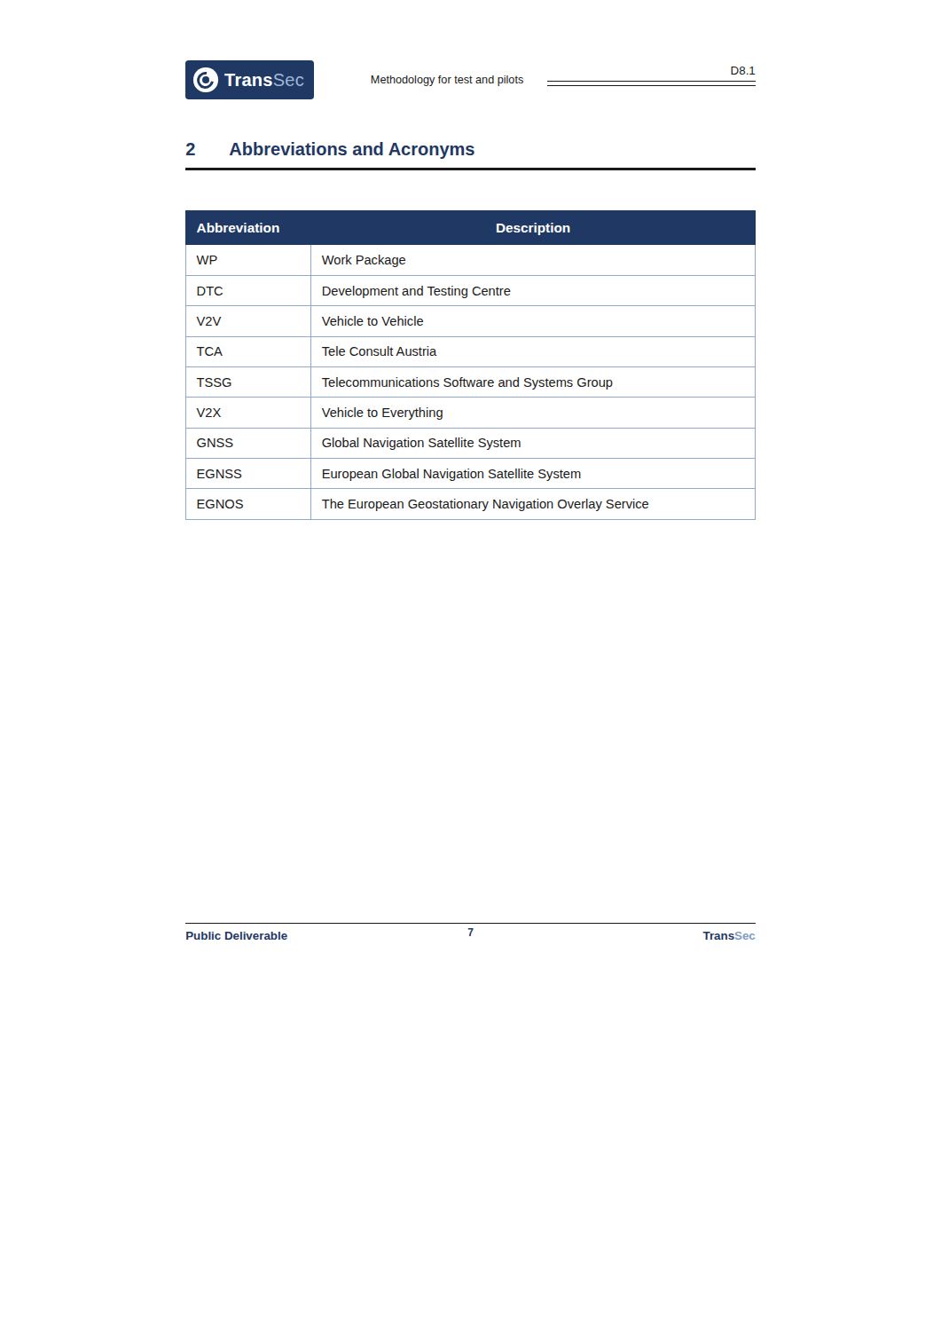Trans Sec
Methodology for test and pilots
D8.1
2 Abbreviations and Acronyms
| Abbreviation | Description |
| --- | --- |
| WP | Work Package |
| DTC | Development and Testing Centre |
| V2V | Vehicle to Vehicle |
| TCA | Tele Consult Austria |
| TSSG | Telecommunications Software and Systems Group |
| V2X | Vehicle to Everything |
| GNSS | Global Navigation Satellite System |
| EGNSS | European Global Navigation Satellite System |
| EGNOS | The European Geostationary Navigation Overlay Service |
Public Deliverable
7
TransSec